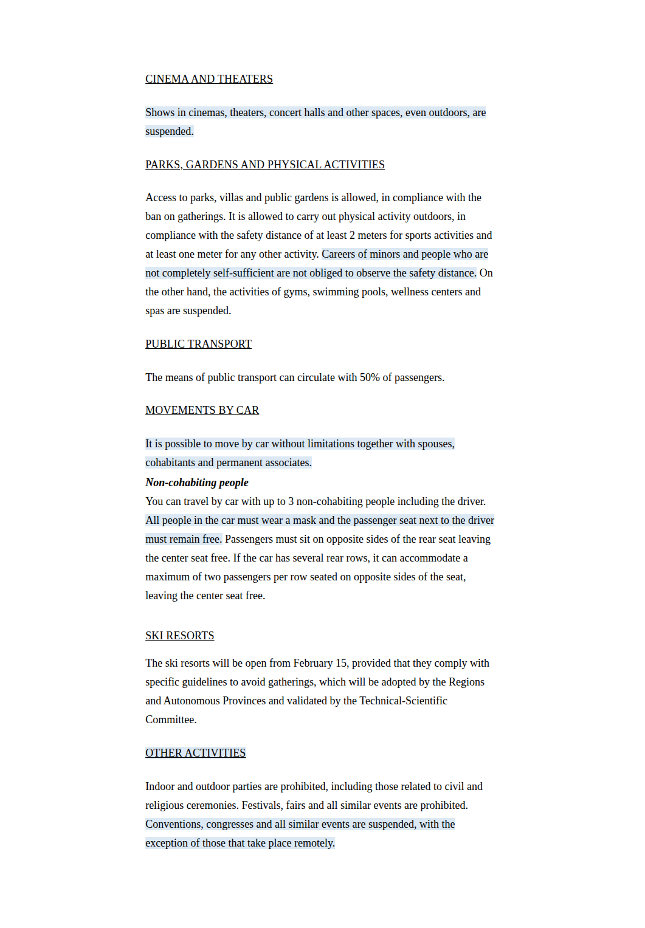CINEMA AND THEATERS
Shows in cinemas, theaters, concert halls and other spaces, even outdoors, are suspended.
PARKS, GARDENS AND PHYSICAL ACTIVITIES
Access to parks, villas and public gardens is allowed, in compliance with the ban on gatherings. It is allowed to carry out physical activity outdoors, in compliance with the safety distance of at least 2 meters for sports activities and at least one meter for any other activity. Careers of minors and people who are not completely self-sufficient are not obliged to observe the safety distance. On the other hand, the activities of gyms, swimming pools, wellness centers and spas are suspended.
PUBLIC TRANSPORT
The means of public transport can circulate with 50% of passengers.
MOVEMENTS BY CAR
It is possible to move by car without limitations together with spouses, cohabitants and permanent associates.
Non-cohabiting people
You can travel by car with up to 3 non-cohabiting people including the driver. All people in the car must wear a mask and the passenger seat next to the driver must remain free. Passengers must sit on opposite sides of the rear seat leaving the center seat free. If the car has several rear rows, it can accommodate a maximum of two passengers per row seated on opposite sides of the seat, leaving the center seat free.
SKI RESORTS
The ski resorts will be open from February 15, provided that they comply with specific guidelines to avoid gatherings, which will be adopted by the Regions and Autonomous Provinces and validated by the Technical-Scientific Committee.
OTHER ACTIVITIES
Indoor and outdoor parties are prohibited, including those related to civil and religious ceremonies. Festivals, fairs and all similar events are prohibited. Conventions, congresses and all similar events are suspended, with the exception of those that take place remotely.